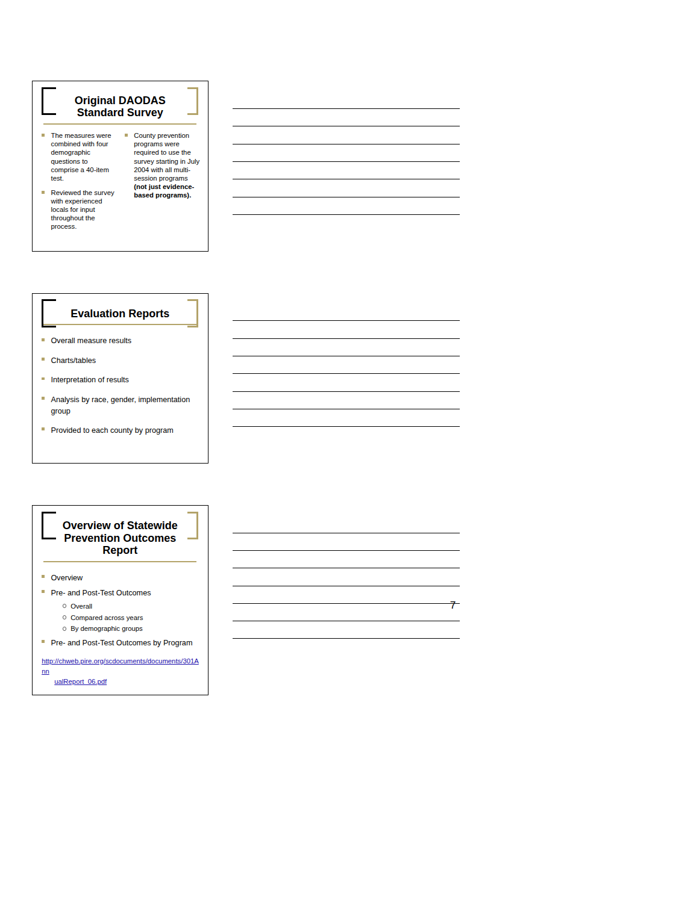Original DAODAS Standard Survey
The measures were combined with four demographic questions to comprise a 40-item test.
Reviewed the survey with experienced locals for input throughout the process.
County prevention programs were required to use the survey starting in July 2004 with all multi-session programs (not just evidence-based programs).
Evaluation Reports
Overall measure results
Charts/tables
Interpretation of results
Analysis by race, gender, implementation group
Provided to each county by program
Overview of Statewide
Prevention Outcomes Report
Overview
Pre- and Post-Test Outcomes
Overall
Compared across years
By demographic groups
Pre- and Post-Test Outcomes by Program
http://chweb.pire.org/scdocuments/documents/301AnnualReport_06.pdf
7